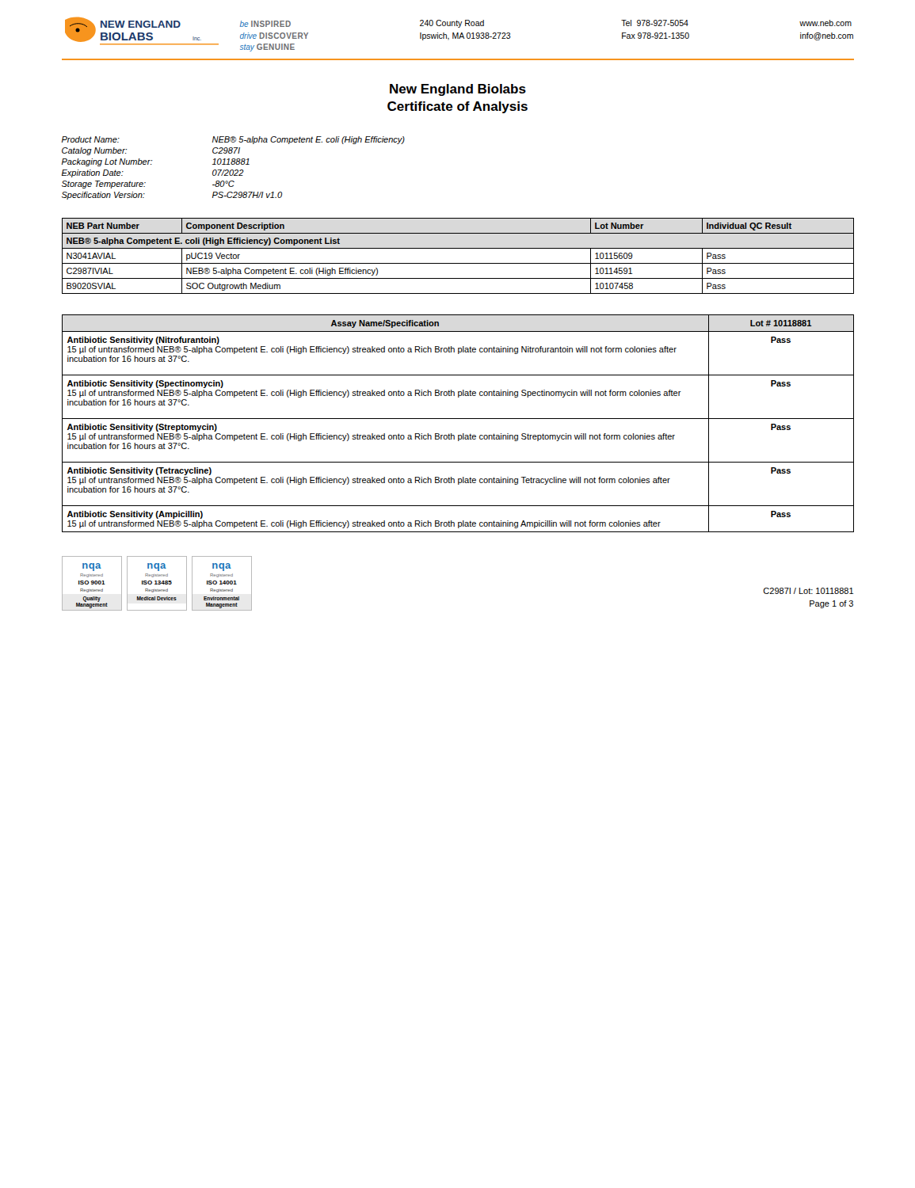be INSPIRED
drive DISCOVERY
stay GENUINE
240 County Road
Ipswich, MA 01938-2723
Tel 978-927-5054
Fax 978-921-1350
www.neb.com
info@neb.com
New England Biolabs
Certificate of Analysis
| Product Name: | NEB® 5-alpha Competent E. coli (High Efficiency) |
| Catalog Number: | C2987I |
| Packaging Lot Number: | 10118881 |
| Expiration Date: | 07/2022 |
| Storage Temperature: | -80°C |
| Specification Version: | PS-C2987H/I v1.0 |
| NEB® 5-alpha Competent E. coli (High Efficiency) Component List |
| NEB Part Number | Component Description | Lot Number | Individual QC Result |
| N3041AVIAL | pUC19 Vector | 10115609 | Pass |
| C2987IVIAL | NEB® 5-alpha Competent E. coli (High Efficiency) | 10114591 | Pass |
| B9020SVIAL | SOC Outgrowth Medium | 10107458 | Pass |
| Assay Name/Specification | Lot # 10118881 |
| --- | --- |
| Antibiotic Sensitivity (Nitrofurantoin) 15 µl of untransformed NEB® 5-alpha Competent E. coli (High Efficiency) streaked onto a Rich Broth plate containing Nitrofurantoin will not form colonies after incubation for 16 hours at 37°C. | Pass |
| Antibiotic Sensitivity (Spectinomycin) 15 µl of untransformed NEB® 5-alpha Competent E. coli (High Efficiency) streaked onto a Rich Broth plate containing Spectinomycin will not form colonies after incubation for 16 hours at 37°C. | Pass |
| Antibiotic Sensitivity (Streptomycin) 15 µl of untransformed NEB® 5-alpha Competent E. coli (High Efficiency) streaked onto a Rich Broth plate containing Streptomycin will not form colonies after incubation for 16 hours at 37°C. | Pass |
| Antibiotic Sensitivity (Tetracycline) 15 µl of untransformed NEB® 5-alpha Competent E. coli (High Efficiency) streaked onto a Rich Broth plate containing Tetracycline will not form colonies after incubation for 16 hours at 37°C. | Pass |
| Antibiotic Sensitivity (Ampicillin) 15 µl of untransformed NEB® 5-alpha Competent E. coli (High Efficiency) streaked onto a Rich Broth plate containing Ampicillin will not form colonies after | Pass |
nqaRegistered
ISO 9001
Registered
Quality
Management
nqaRegistered
ISO 13485
Registered
Medical Devices
nqaRegistered
ISO 14001
Registered
Environmental
Management
C2987I / Lot: 10118881
Page 1 of 3